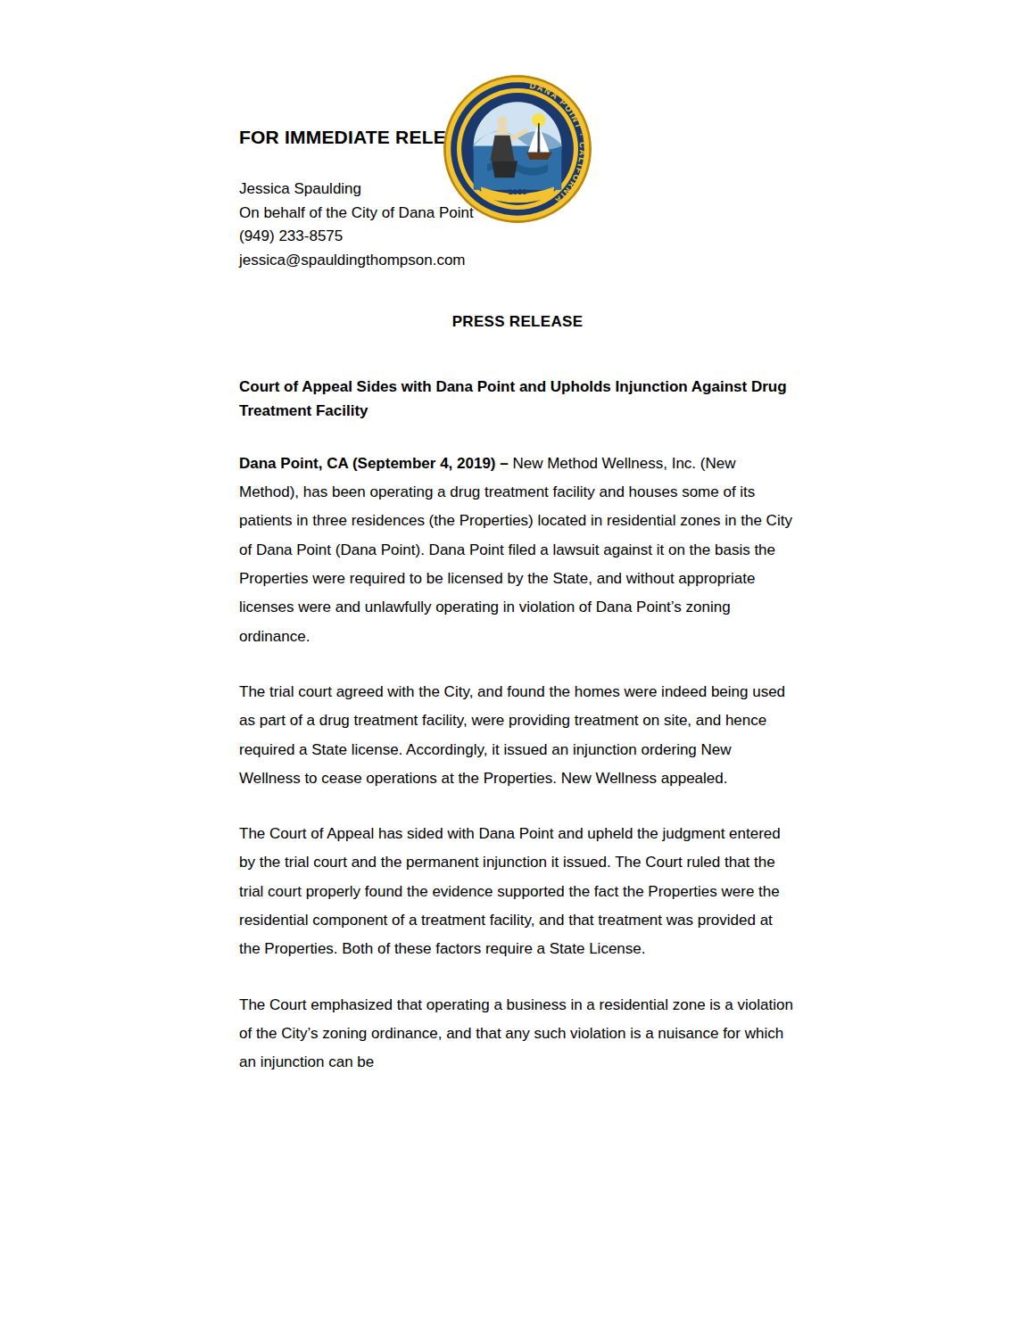1989 DANA POINT · CALIFORNIA
FOR IMMEDIATE RELEASE
Jessica Spaulding
On behalf of the City of Dana Point
(949) 233-8575
jessica@spauldingthompson.com
PRESS RELEASE
Court of Appeal Sides with Dana Point and Upholds Injunction Against Drug Treatment Facility
Dana Point, CA (September 4, 2019) – New Method Wellness, Inc. (New Method), has been operating a drug treatment facility and houses some of its patients in three residences (the Properties) located in residential zones in the City of Dana Point (Dana Point). Dana Point filed a lawsuit against it on the basis the Properties were required to be licensed by the State, and without appropriate licenses were and unlawfully operating in violation of Dana Point’s zoning ordinance.
The trial court agreed with the City, and found the homes were indeed being used as part of a drug treatment facility, were providing treatment on site, and hence required a State license. Accordingly, it issued an injunction ordering New Wellness to cease operations at the Properties. New Wellness appealed.
The Court of Appeal has sided with Dana Point and upheld the judgment entered by the trial court and the permanent injunction it issued. The Court ruled that the trial court properly found the evidence supported the fact the Properties were the residential component of a treatment facility, and that treatment was provided at the Properties. Both of these factors require a State License.
The Court emphasized that operating a business in a residential zone is a violation of the City’s zoning ordinance, and that any such violation is a nuisance for which an injunction can be